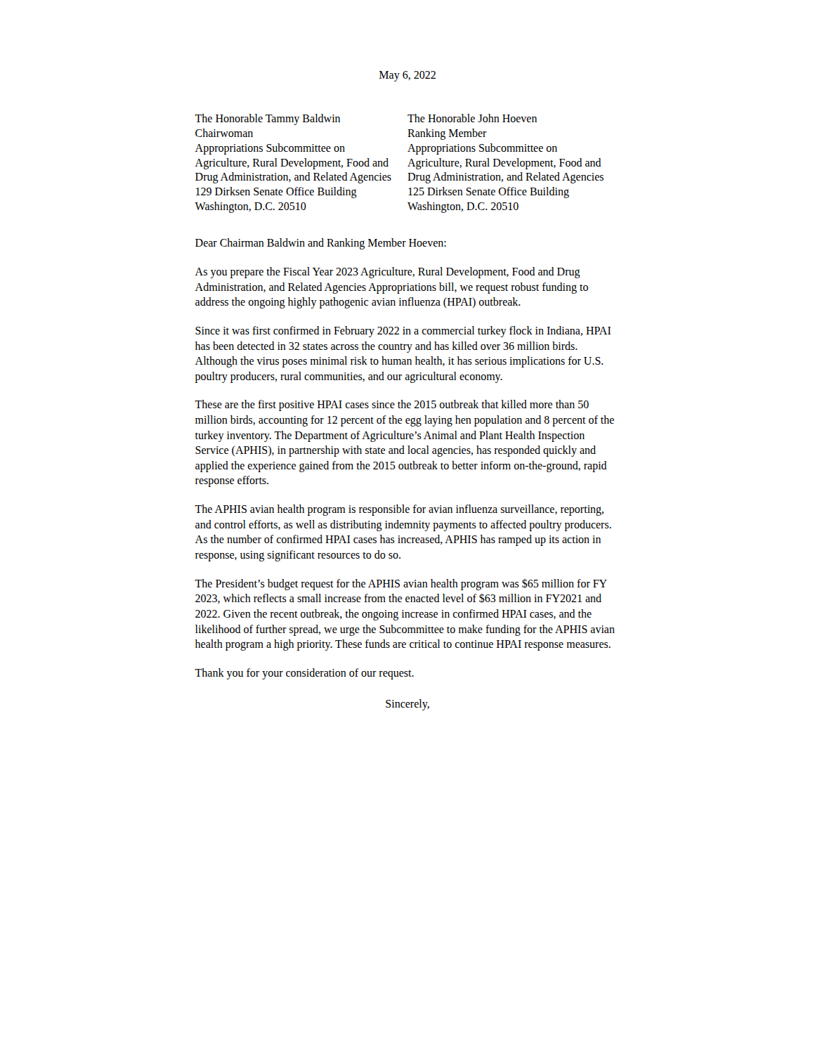May 6, 2022
| The Honorable Tammy Baldwin Chairwoman Appropriations Subcommittee on Agriculture, Rural Development, Food and Drug Administration, and Related Agencies 129 Dirksen Senate Office Building Washington, D.C. 20510 | The Honorable John Hoeven Ranking Member Appropriations Subcommittee on Agriculture, Rural Development, Food and Drug Administration, and Related Agencies 125 Dirksen Senate Office Building Washington, D.C. 20510 |
Dear Chairman Baldwin and Ranking Member Hoeven:
As you prepare the Fiscal Year 2023 Agriculture, Rural Development, Food and Drug Administration, and Related Agencies Appropriations bill, we request robust funding to address the ongoing highly pathogenic avian influenza (HPAI) outbreak.
Since it was first confirmed in February 2022 in a commercial turkey flock in Indiana, HPAI has been detected in 32 states across the country and has killed over 36 million birds. Although the virus poses minimal risk to human health, it has serious implications for U.S. poultry producers, rural communities, and our agricultural economy.
These are the first positive HPAI cases since the 2015 outbreak that killed more than 50 million birds, accounting for 12 percent of the egg laying hen population and 8 percent of the turkey inventory. The Department of Agriculture’s Animal and Plant Health Inspection Service (APHIS), in partnership with state and local agencies, has responded quickly and applied the experience gained from the 2015 outbreak to better inform on-the-ground, rapid response efforts.
The APHIS avian health program is responsible for avian influenza surveillance, reporting, and control efforts, as well as distributing indemnity payments to affected poultry producers. As the number of confirmed HPAI cases has increased, APHIS has ramped up its action in response, using significant resources to do so.
The President’s budget request for the APHIS avian health program was $65 million for FY 2023, which reflects a small increase from the enacted level of $63 million in FY2021 and 2022. Given the recent outbreak, the ongoing increase in confirmed HPAI cases, and the likelihood of further spread, we urge the Subcommittee to make funding for the APHIS avian health program a high priority. These funds are critical to continue HPAI response measures.
Thank you for your consideration of our request.
Sincerely,